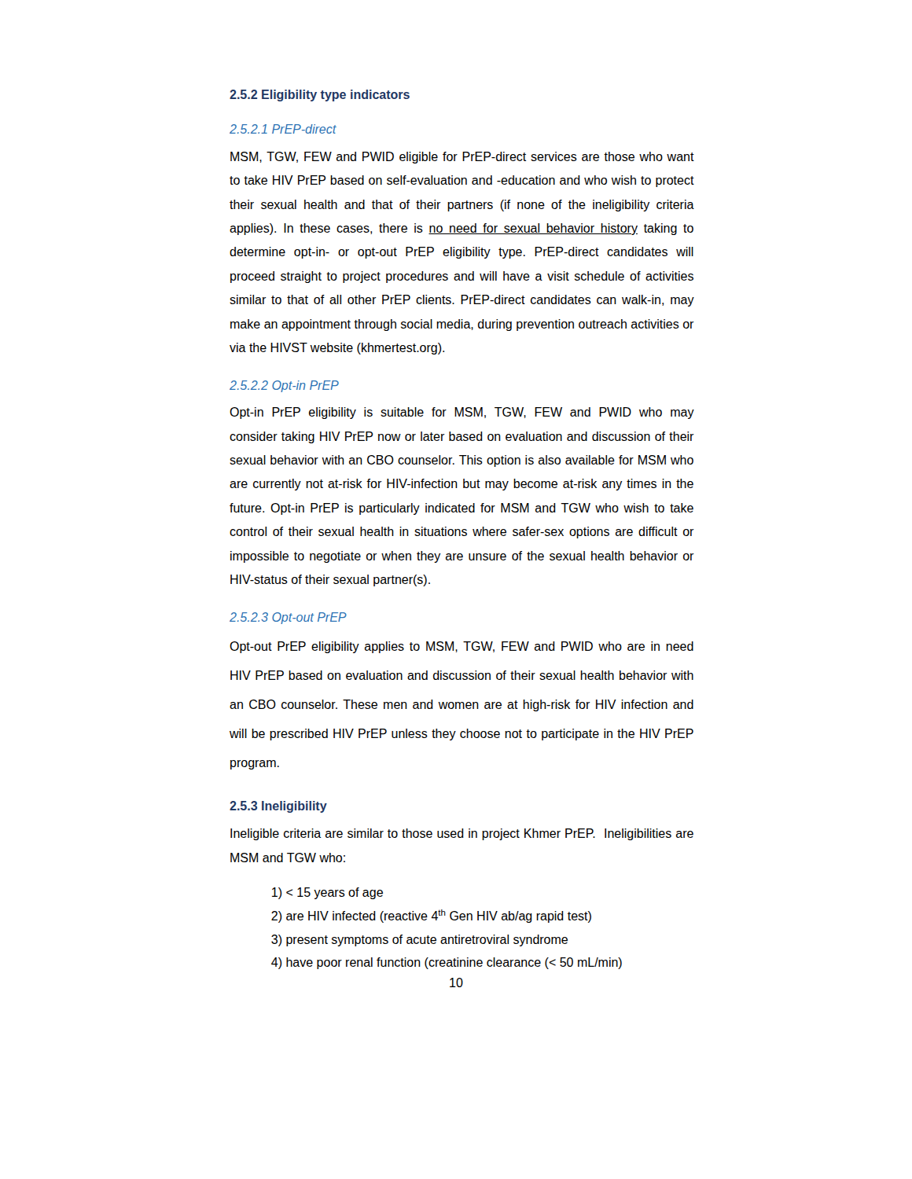2.5.2 Eligibility type indicators
2.5.2.1 PrEP-direct
MSM, TGW, FEW and PWID eligible for PrEP-direct services are those who want to take HIV PrEP based on self-evaluation and -education and who wish to protect their sexual health and that of their partners (if none of the ineligibility criteria applies). In these cases, there is no need for sexual behavior history taking to determine opt-in- or opt-out PrEP eligibility type. PrEP-direct candidates will proceed straight to project procedures and will have a visit schedule of activities similar to that of all other PrEP clients. PrEP-direct candidates can walk-in, may make an appointment through social media, during prevention outreach activities or via the HIVST website (khmertest.org).
2.5.2.2 Opt-in PrEP
Opt-in PrEP eligibility is suitable for MSM, TGW, FEW and PWID who may consider taking HIV PrEP now or later based on evaluation and discussion of their sexual behavior with an CBO counselor. This option is also available for MSM who are currently not at-risk for HIV-infection but may become at-risk any times in the future. Opt-in PrEP is particularly indicated for MSM and TGW who wish to take control of their sexual health in situations where safer-sex options are difficult or impossible to negotiate or when they are unsure of the sexual health behavior or HIV-status of their sexual partner(s).
2.5.2.3 Opt-out PrEP
Opt-out PrEP eligibility applies to MSM, TGW, FEW and PWID who are in need HIV PrEP based on evaluation and discussion of their sexual health behavior with an CBO counselor. These men and women are at high-risk for HIV infection and will be prescribed HIV PrEP unless they choose not to participate in the HIV PrEP program.
2.5.3 Ineligibility
Ineligible criteria are similar to those used in project Khmer PrEP. Ineligibilities are MSM and TGW who:
1) < 15 years of age
2) are HIV infected (reactive 4th Gen HIV ab/ag rapid test)
3) present symptoms of acute antiretroviral syndrome
4) have poor renal function (creatinine clearance (< 50 mL/min)
10